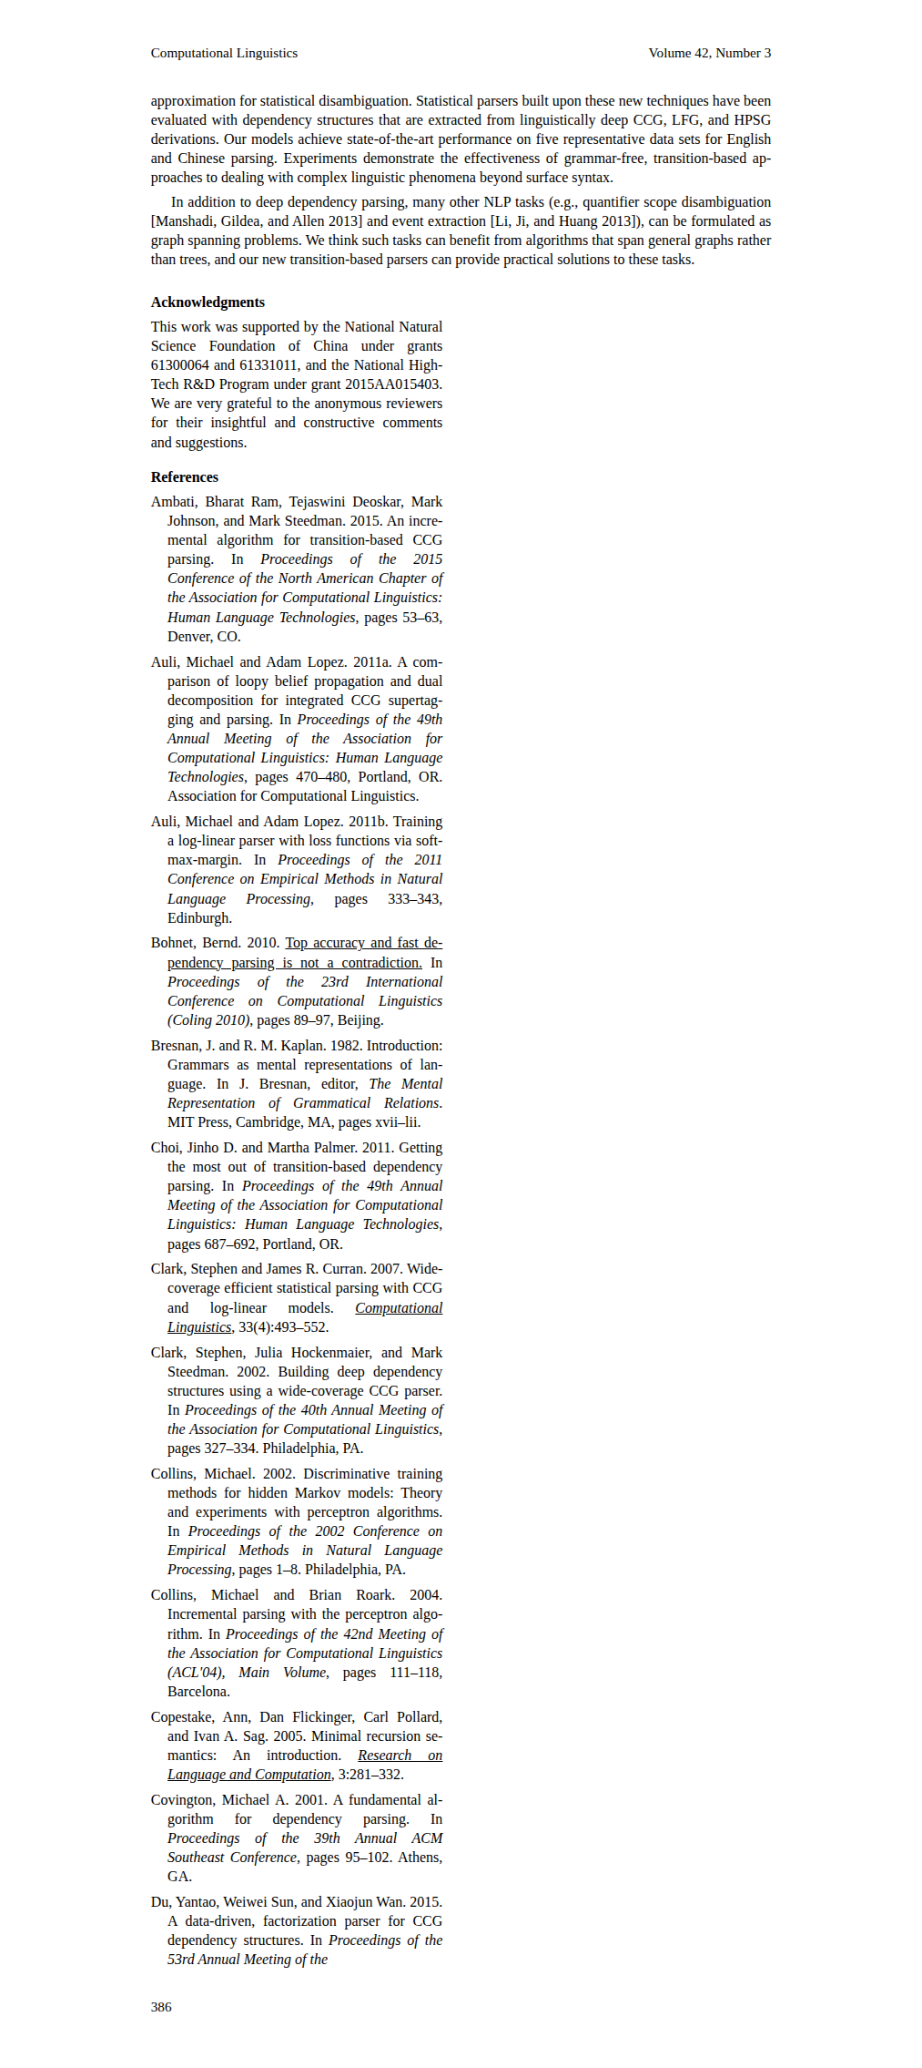Computational Linguistics
Volume 42, Number 3
approximation for statistical disambiguation. Statistical parsers built upon these new techniques have been evaluated with dependency structures that are extracted from linguistically deep CCG, LFG, and HPSG derivations. Our models achieve state-of-the-art performance on five representative data sets for English and Chinese parsing. Experiments demonstrate the effectiveness of grammar-free, transition-based approaches to dealing with complex linguistic phenomena beyond surface syntax.
In addition to deep dependency parsing, many other NLP tasks (e.g., quantifier scope disambiguation [Manshadi, Gildea, and Allen 2013] and event extraction [Li, Ji, and Huang 2013]), can be formulated as graph spanning problems. We think such tasks can benefit from algorithms that span general graphs rather than trees, and our new transition-based parsers can provide practical solutions to these tasks.
Acknowledgments
This work was supported by the National Natural Science Foundation of China under grants 61300064 and 61331011, and the National High-Tech R&D Program under grant 2015AA015403. We are very grateful to the anonymous reviewers for their insightful and constructive comments and suggestions.
References
Ambati, Bharat Ram, Tejaswini Deoskar, Mark Johnson, and Mark Steedman. 2015. An incremental algorithm for transition-based CCG parsing. In Proceedings of the 2015 Conference of the North American Chapter of the Association for Computational Linguistics: Human Language Technologies, pages 53–63, Denver, CO.
Auli, Michael and Adam Lopez. 2011a. A comparison of loopy belief propagation and dual decomposition for integrated CCG supertagging and parsing. In Proceedings of the 49th Annual Meeting of the Association for Computational Linguistics: Human Language Technologies, pages 470–480, Portland, OR. Association for Computational Linguistics.
Auli, Michael and Adam Lopez. 2011b. Training a log-linear parser with loss functions via softmax-margin. In Proceedings of the 2011 Conference on Empirical Methods in Natural Language Processing, pages 333–343, Edinburgh.
Bohnet, Bernd. 2010. Top accuracy and fast dependency parsing is not a contradiction. In Proceedings of the 23rd International Conference on Computational Linguistics (Coling 2010), pages 89–97, Beijing.
Bresnan, J. and R. M. Kaplan. 1982. Introduction: Grammars as mental representations of language. In J. Bresnan, editor, The Mental Representation of Grammatical Relations. MIT Press, Cambridge, MA, pages xvii–lii.
Choi, Jinho D. and Martha Palmer. 2011. Getting the most out of transition-based dependency parsing. In Proceedings of the 49th Annual Meeting of the Association for Computational Linguistics: Human Language Technologies, pages 687–692, Portland, OR.
Clark, Stephen and James R. Curran. 2007. Wide-coverage efficient statistical parsing with CCG and log-linear models. Computational Linguistics, 33(4):493–552.
Clark, Stephen, Julia Hockenmaier, and Mark Steedman. 2002. Building deep dependency structures using a wide-coverage CCG parser. In Proceedings of the 40th Annual Meeting of the Association for Computational Linguistics, pages 327–334. Philadelphia, PA.
Collins, Michael. 2002. Discriminative training methods for hidden Markov models: Theory and experiments with perceptron algorithms. In Proceedings of the 2002 Conference on Empirical Methods in Natural Language Processing, pages 1–8. Philadelphia, PA.
Collins, Michael and Brian Roark. 2004. Incremental parsing with the perceptron algorithm. In Proceedings of the 42nd Meeting of the Association for Computational Linguistics (ACL'04), Main Volume, pages 111–118, Barcelona.
Copestake, Ann, Dan Flickinger, Carl Pollard, and Ivan A. Sag. 2005. Minimal recursion semantics: An introduction. Research on Language and Computation, 3:281–332.
Covington, Michael A. 2001. A fundamental algorithm for dependency parsing. In Proceedings of the 39th Annual ACM Southeast Conference, pages 95–102. Athens, GA.
Du, Yantao, Weiwei Sun, and Xiaojun Wan. 2015. A data-driven, factorization parser for CCG dependency structures. In Proceedings of the 53rd Annual Meeting of the
386